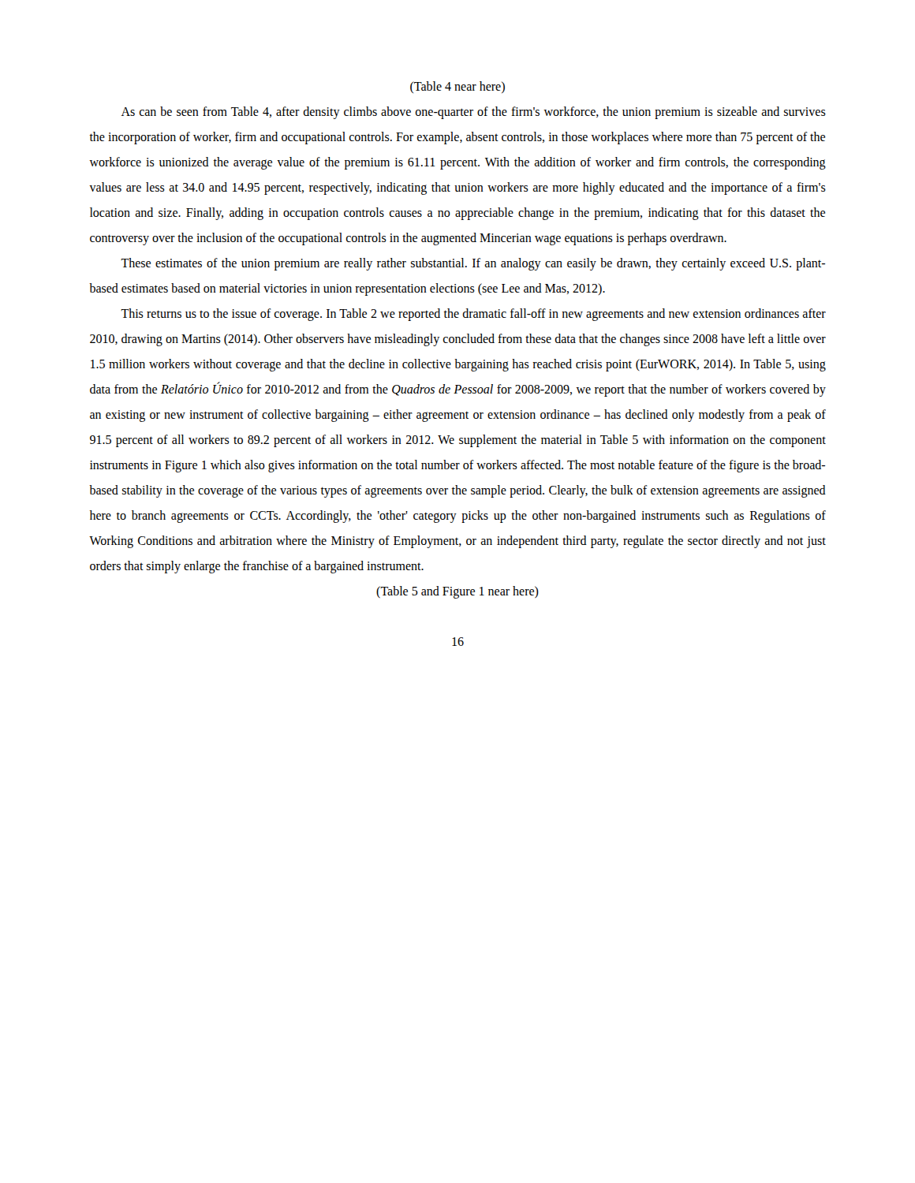(Table 4 near here)
As can be seen from Table 4, after density climbs above one-quarter of the firm's workforce, the union premium is sizeable and survives the incorporation of worker, firm and occupational controls. For example, absent controls, in those workplaces where more than 75 percent of the workforce is unionized the average value of the premium is 61.11 percent. With the addition of worker and firm controls, the corresponding values are less at 34.0 and 14.95 percent, respectively, indicating that union workers are more highly educated and the importance of a firm's location and size. Finally, adding in occupation controls causes a no appreciable change in the premium, indicating that for this dataset the controversy over the inclusion of the occupational controls in the augmented Mincerian wage equations is perhaps overdrawn.
These estimates of the union premium are really rather substantial. If an analogy can easily be drawn, they certainly exceed U.S. plant-based estimates based on material victories in union representation elections (see Lee and Mas, 2012).
This returns us to the issue of coverage. In Table 2 we reported the dramatic fall-off in new agreements and new extension ordinances after 2010, drawing on Martins (2014). Other observers have misleadingly concluded from these data that the changes since 2008 have left a little over 1.5 million workers without coverage and that the decline in collective bargaining has reached crisis point (EurWORK, 2014). In Table 5, using data from the Relatório Único for 2010-2012 and from the Quadros de Pessoal for 2008-2009, we report that the number of workers covered by an existing or new instrument of collective bargaining – either agreement or extension ordinance – has declined only modestly from a peak of 91.5 percent of all workers to 89.2 percent of all workers in 2012. We supplement the material in Table 5 with information on the component instruments in Figure 1 which also gives information on the total number of workers affected. The most notable feature of the figure is the broad-based stability in the coverage of the various types of agreements over the sample period. Clearly, the bulk of extension agreements are assigned here to branch agreements or CCTs. Accordingly, the 'other' category picks up the other non-bargained instruments such as Regulations of Working Conditions and arbitration where the Ministry of Employment, or an independent third party, regulate the sector directly and not just orders that simply enlarge the franchise of a bargained instrument.
(Table 5 and Figure 1 near here)
16